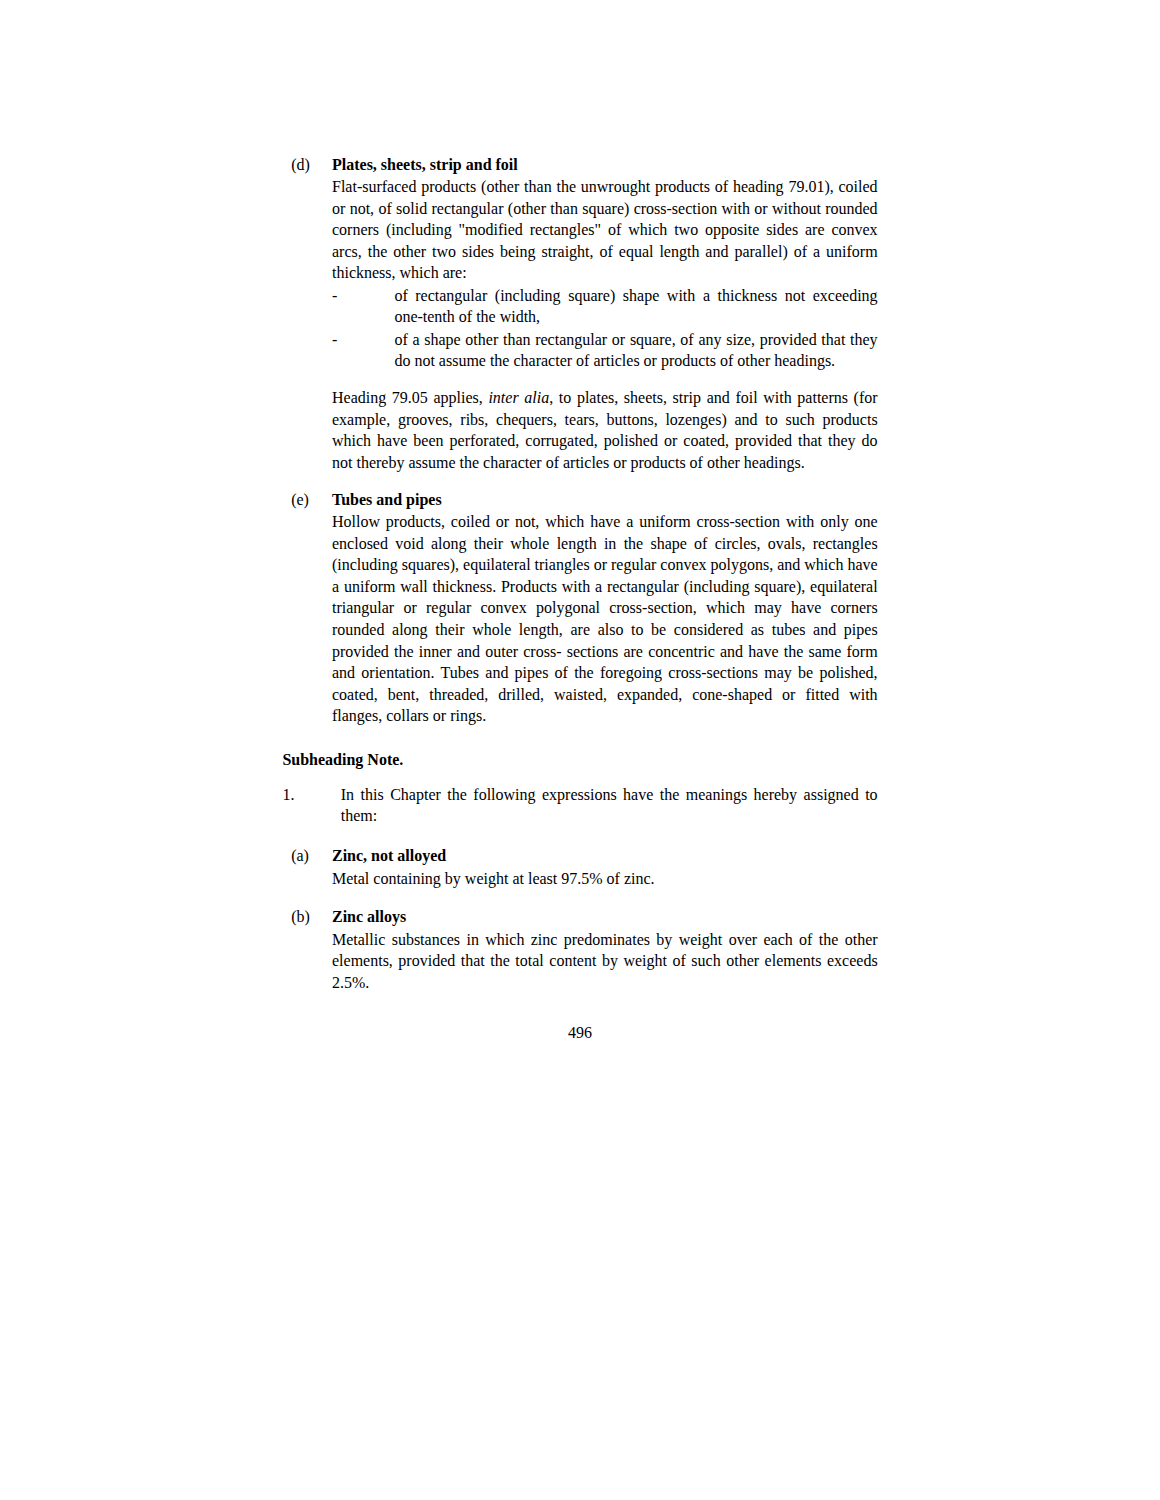(d)
Plates, sheets, strip and foil
Flat-surfaced products (other than the unwrought products of heading 79.01), coiled or not, of solid rectangular (other than square) cross-section with or without rounded corners (including "modified rectangles" of which two opposite sides are convex arcs, the other two sides being straight, of equal length and parallel) of a uniform thickness, which are:
-
of rectangular (including square) shape with a thickness not exceeding one-tenth of the width,
-
of a shape other than rectangular or square, of any size, provided that they do not assume the character of articles or products of other headings.
Heading 79.05 applies, inter alia, to plates, sheets, strip and foil with patterns (for example, grooves, ribs, chequers, tears, buttons, lozenges) and to such products which have been perforated, corrugated, polished or coated, provided that they do not thereby assume the character of articles or products of other headings.
(e)
Tubes and pipes
Hollow products, coiled or not, which have a uniform cross-section with only one enclosed void along their whole length in the shape of circles, ovals, rectangles (including squares), equilateral triangles or regular convex polygons, and which have a uniform wall thickness. Products with a rectangular (including square), equilateral triangular or regular convex polygonal cross-section, which may have corners rounded along their whole length, are also to be considered as tubes and pipes provided the inner and outer cross- sections are concentric and have the same form and orientation. Tubes and pipes of the foregoing cross-sections may be polished, coated, bent, threaded, drilled, waisted, expanded, cone-shaped or fitted with flanges, collars or rings.
Subheading Note.
1.
In this Chapter the following expressions have the meanings hereby assigned to them:
(a)
Zinc, not alloyed
Metal containing by weight at least 97.5% of zinc.
(b)
Zinc alloys
Metallic substances in which zinc predominates by weight over each of the other elements, provided that the total content by weight of such other elements exceeds 2.5%.
496